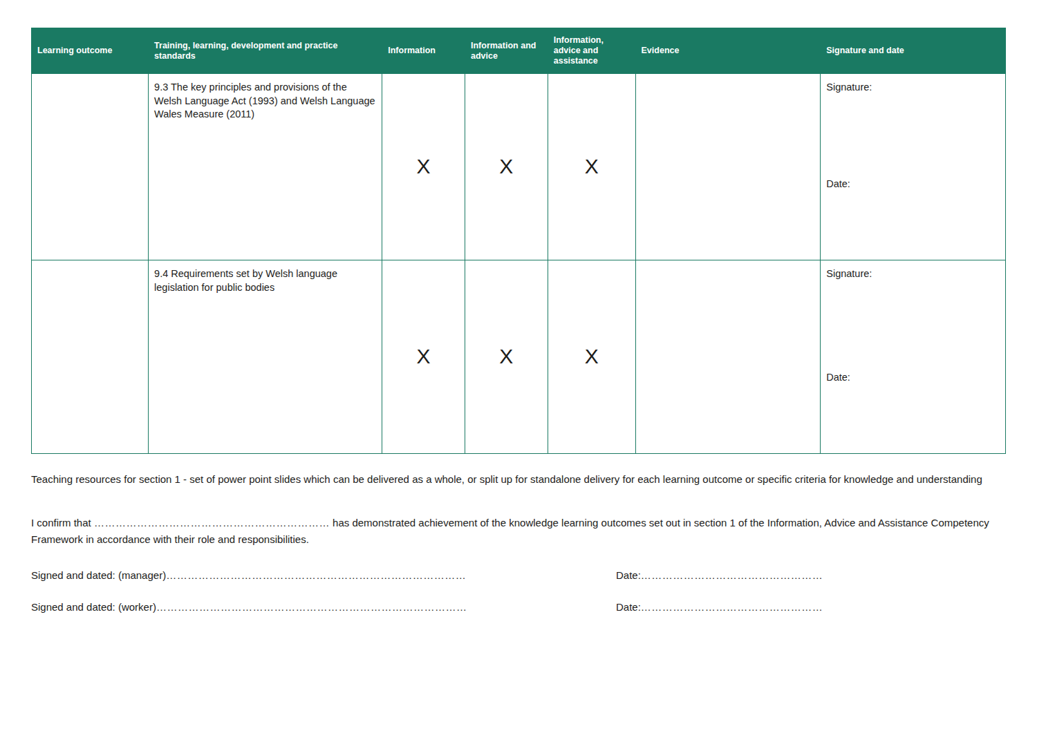| Learning outcome | Training, learning, development and practice standards | Information | Information and advice | Information, advice and assistance | Evidence | Signature and date |
| --- | --- | --- | --- | --- | --- | --- |
| | 9.3 The key principles and provisions of the Welsh Language Act (1993) and Welsh Language Wales Measure (2011) | X | X | X | | Signature: Date: |
| | 9.4 Requirements set by Welsh language legislation for public bodies | X | X | X | | Signature: Date: |
Teaching resources for section 1 - set of power point slides which can be delivered as a whole, or split up for standalone delivery for each learning outcome or specific criteria for knowledge and understanding
I confirm that ………………………………………………………… has demonstrated achievement of the knowledge learning outcomes set out in section 1 of the Information, Advice and Assistance Competency Framework in accordance with their role and responsibilities.
Signed and dated: (manager)………………………………………………………………………… Date:……………………………………………
Signed and dated: (worker)…………………………………………………………………………… Date:……………………………………………